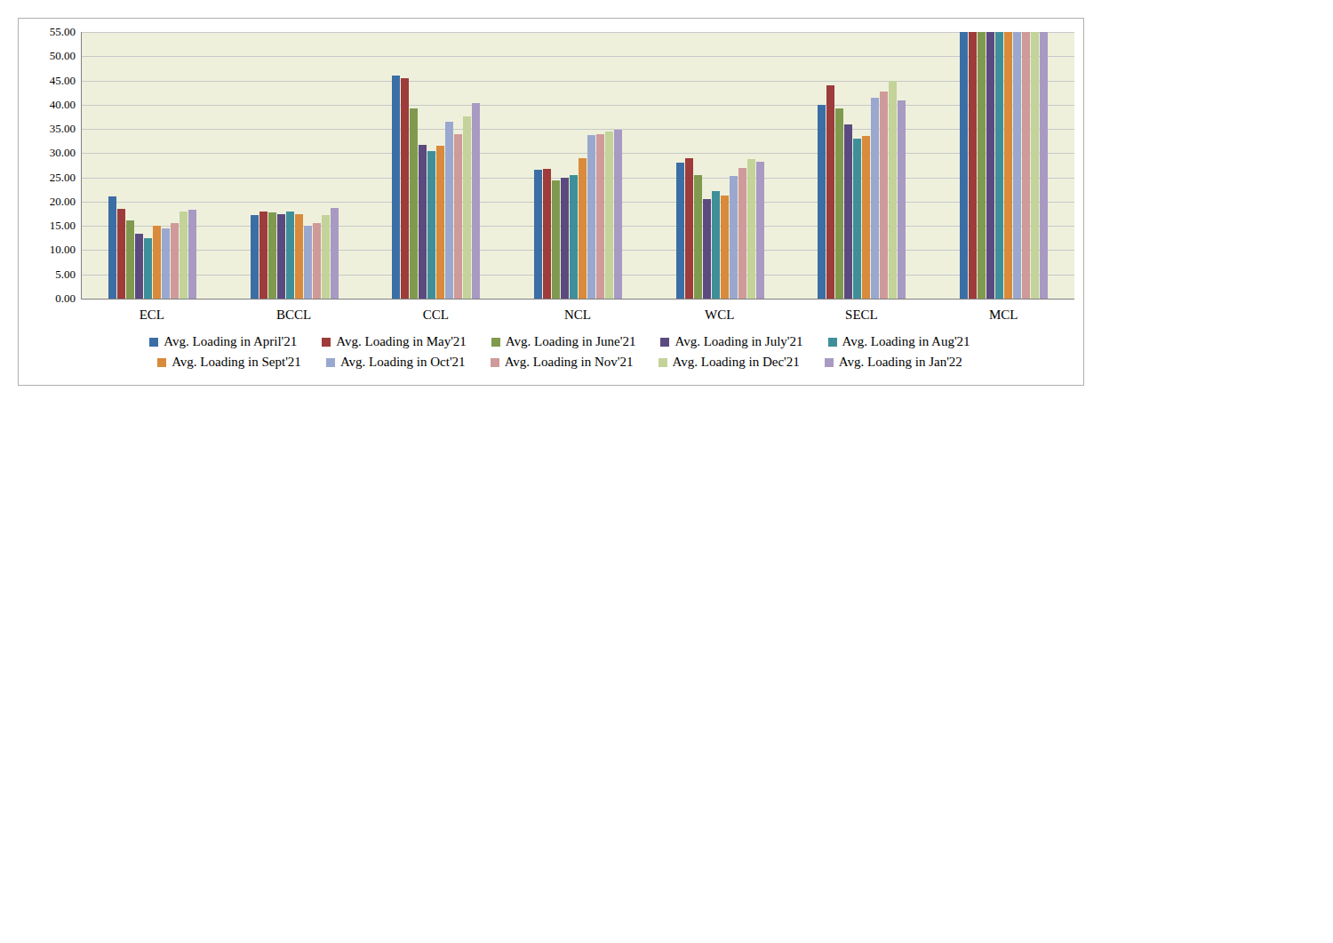55.00
50.00
45.00
40.00
35.00
30.00
25.00
20.00
15.00
10.00
5.00
0.00
ECL
BCCL
CCL
NCL
WCL
SECL
MCL
Avg. Loading in April'21
Avg. Loading in May'21
Avg. Loading in June'21
Avg. Loading in July'21
Avg. Loading in Aug'21
Avg. Loading in Sept'21
Avg. Loading in Oct'21
Avg. Loading in Nov'21
Avg. Loading in Dec'21
Avg. Loading in Jan'22